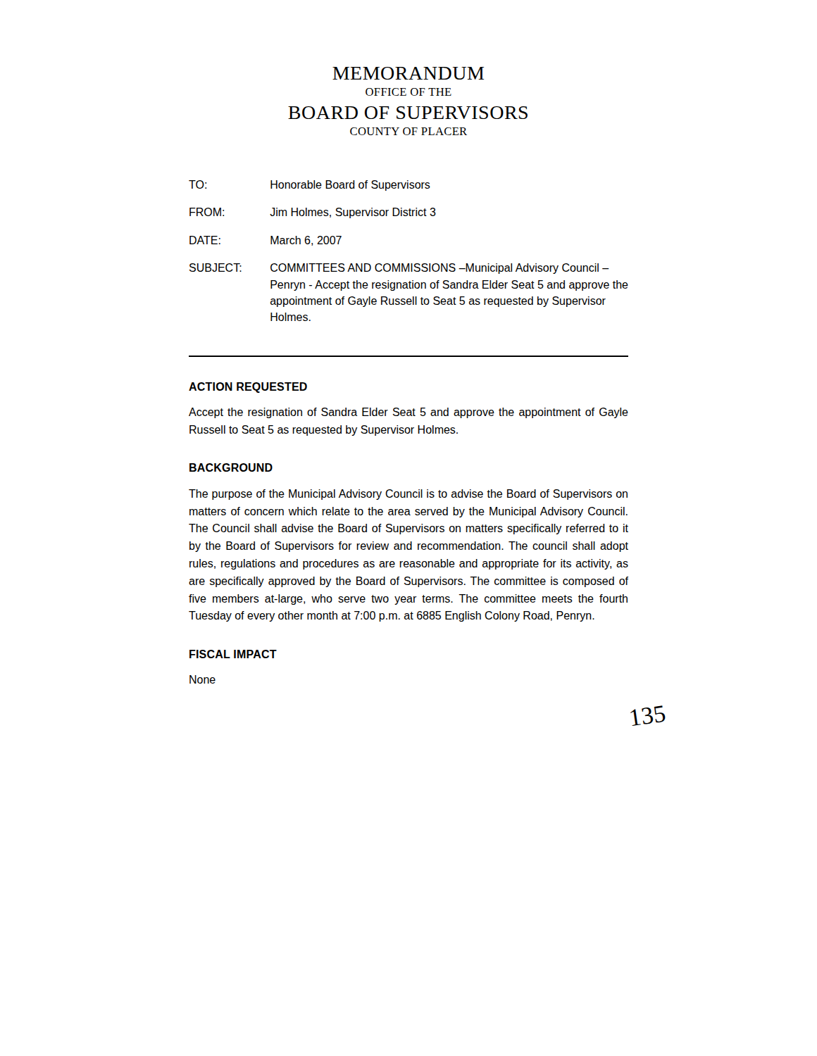MEMORANDUM
OFFICE OF THE
BOARD OF SUPERVISORS
COUNTY OF PLACER
| TO: | Honorable Board of Supervisors |
| FROM: | Jim Holmes, Supervisor District 3 |
| DATE: | March 6, 2007 |
| SUBJECT: | COMMITTEES AND COMMISSIONS –Municipal Advisory Council – Penryn - Accept the resignation of Sandra Elder Seat 5 and approve the appointment of Gayle Russell to Seat 5 as requested by Supervisor Holmes. |
ACTION REQUESTED
Accept the resignation of Sandra Elder Seat 5 and approve the appointment of Gayle Russell to Seat 5 as requested by Supervisor Holmes.
BACKGROUND
The purpose of the Municipal Advisory Council is to advise the Board of Supervisors on matters of concern which relate to the area served by the Municipal Advisory Council. The Council shall advise the Board of Supervisors on matters specifically referred to it by the Board of Supervisors for review and recommendation. The council shall adopt rules, regulations and procedures as are reasonable and appropriate for its activity, as are specifically approved by the Board of Supervisors. The committee is composed of five members at-large, who serve two year terms. The committee meets the fourth Tuesday of every other month at 7:00 p.m. at 6885 English Colony Road, Penryn.
FISCAL IMPACT
None
135